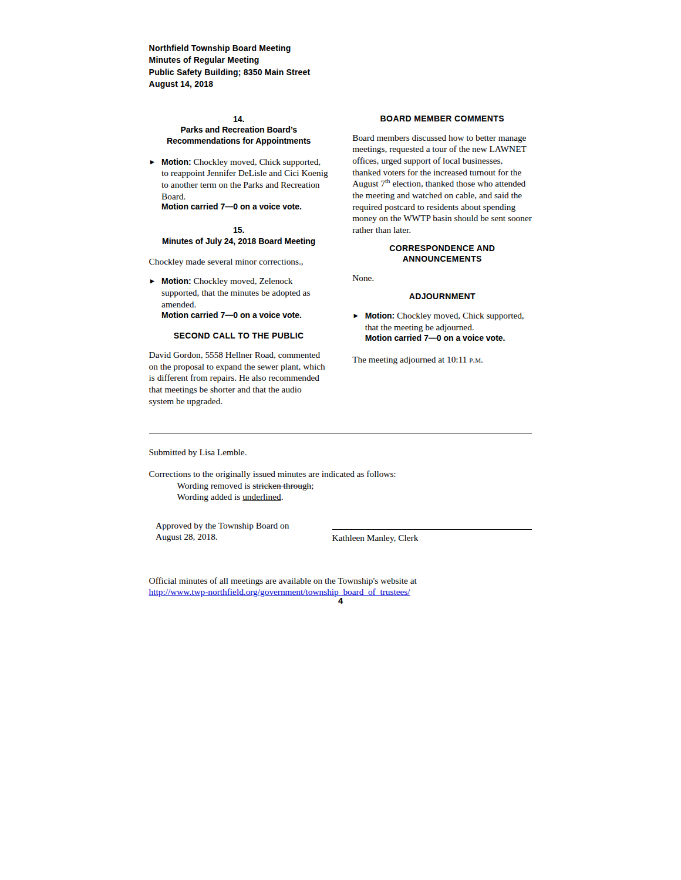Northfield Township Board Meeting
Minutes of Regular Meeting
Public Safety Building; 8350 Main Street
August 14, 2018
14.
Parks and Recreation Board’s
Recommendations for Appointments
►
Motion: Chockley moved, Chick supported, to reappoint Jennifer DeLisle and Cici Koenig to another term on the Parks and Recreation Board.
Motion carried 7—0 on a voice vote.
15.
Minutes of July 24, 2018 Board Meeting
Chockley made several minor corrections.,
►
Motion: Chockley moved, Zelenock supported, that the minutes be adopted as amended.
Motion carried 7—0 on a voice vote.
Second Call to the Public
David Gordon, 5558 Hellner Road, commented on the proposal to expand the sewer plant, which is different from repairs. He also recommended that meetings be shorter and that the audio system be upgraded.
Board Member Comments
Board members discussed how to better manage meetings, requested a tour of the new LAWNET offices, urged support of local businesses, thanked voters for the increased turnout for the August 7th election, thanked those who attended the meeting and watched on cable, and said the required postcard to residents about spending money on the WWTP basin should be sent sooner rather than later.
Correspondence and Announcements
None.
Adjournment
►
Motion: Chockley moved, Chick supported, that the meeting be adjourned.
Motion carried 7—0 on a voice vote.
The meeting adjourned at 10:11 p.m.
Submitted by Lisa Lemble.
Corrections to the originally issued minutes are indicated as follows:
Wording removed is stricken through; Wording added is underlined.
Approved by the Township Board on August 28, 2018.
Kathleen Manley, Clerk
Official minutes of all meetings are available on the Township's website at
http://www.twp-northfield.org/government/township_board_of_trustees/
4